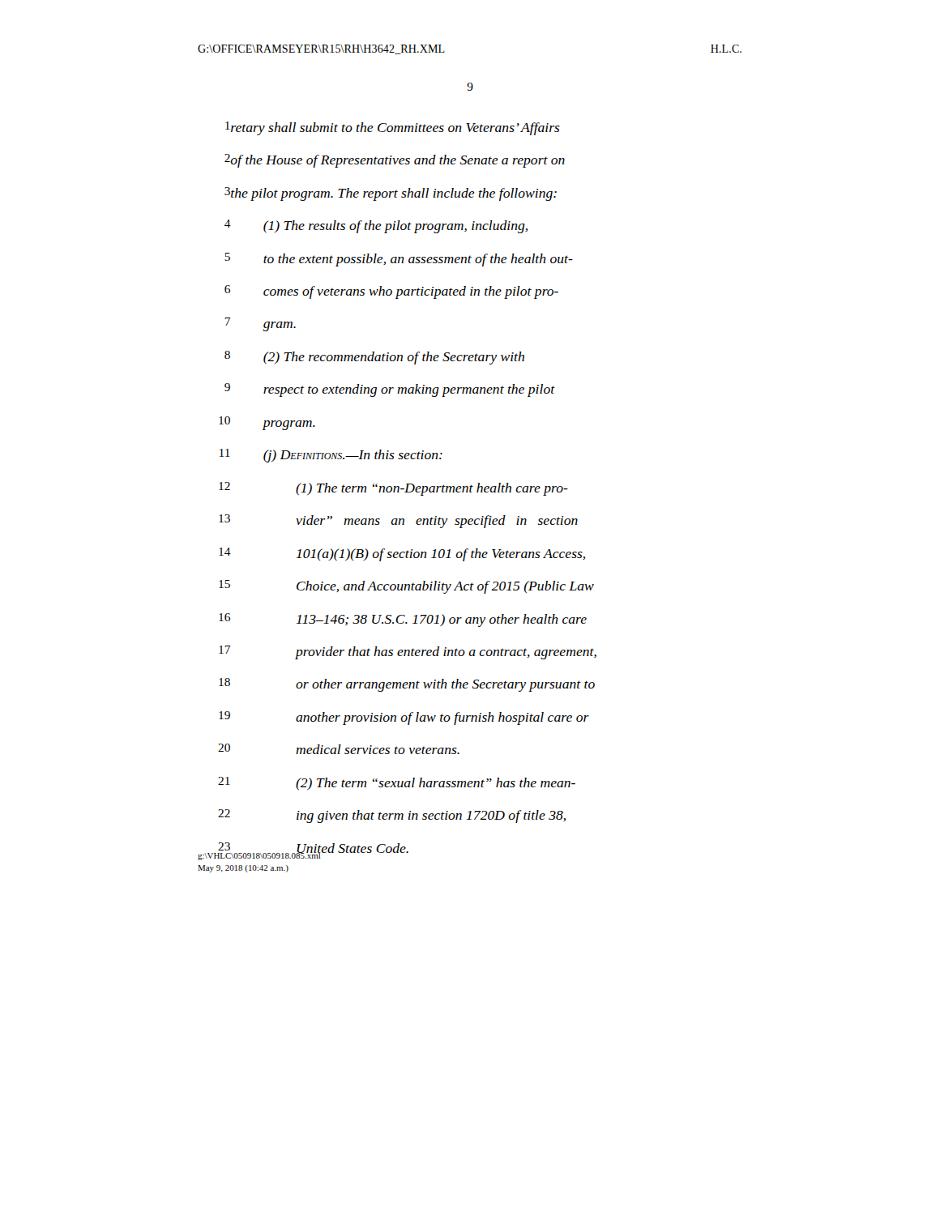G:\OFFICE\RAMSEYER\R15\RH\H3642_RH.XML
H.L.C.
9
| 1 | retary shall submit to the Committees on Veterans’ Affairs |
| 2 | of the House of Representatives and the Senate a report on |
| 3 | the pilot program. The report shall include the following: |
| 4 | (1) The results of the pilot program, including, |
| 5 | to the extent possible, an assessment of the health out- |
| 6 | comes of veterans who participated in the pilot pro- |
| 7 | gram. |
| 8 | (2) The recommendation of the Secretary with |
| 9 | respect to extending or making permanent the pilot |
| 10 | program. |
| 11 | (j) Definitions. —In this section: |
| 12 | (1) The term “non-Department health care pro- |
| 13 | vider” means an entity specified in section |
| 14 | 101(a)(1)(B) of section 101 of the Veterans Access, |
| 15 | Choice, and Accountability Act of 2015 (Public Law |
| 16 | 113–146; 38 U.S.C. 1701) or any other health care |
| 17 | provider that has entered into a contract, agreement, |
| 18 | or other arrangement with the Secretary pursuant to |
| 19 | another provision of law to furnish hospital care or |
| 20 | medical services to veterans. |
| 21 | (2) The term “sexual harassment” has the mean- |
| 22 | ing given that term in section 1720D of title 38, |
| 23 | United States Code. |
g:\VHLC\050918\050918.085.xml
May 9, 2018 (10:42 a.m.)